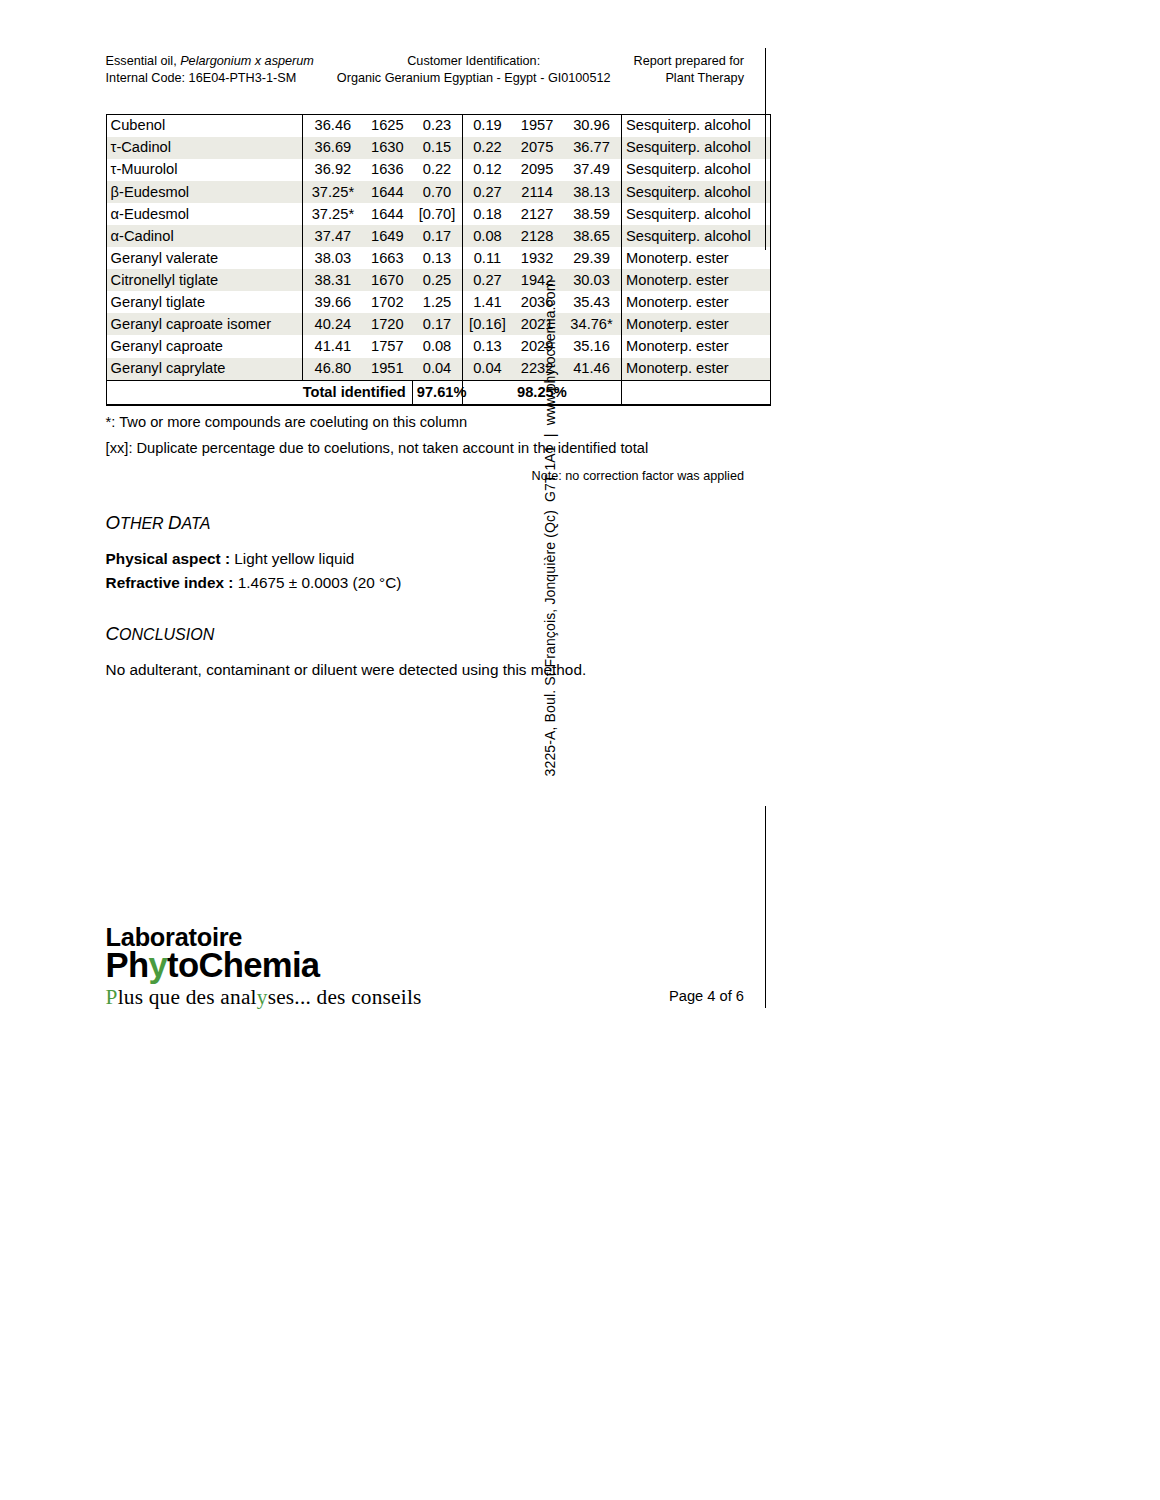3225-A, Boul. St-François, Jonquière (Qc) G7T 1A1 | www.phytochemia.com
Essential oil, Pelargonium x asperum
Internal Code: 16E04-PTH3-1-SM
Customer Identification:
Organic Geranium Egyptian - Egypt - GI0100512
Report prepared for
Plant Therapy
| Cubenol | 36.46 | 1625 | 0.23 | 0.19 | 1957 | 30.96 | Sesquiterp. alcohol |
| τ-Cadinol | 36.69 | 1630 | 0.15 | 0.22 | 2075 | 36.77 | Sesquiterp. alcohol |
| τ-Muurolol | 36.92 | 1636 | 0.22 | 0.12 | 2095 | 37.49 | Sesquiterp. alcohol |
| β-Eudesmol | 37.25* | 1644 | 0.70 | 0.27 | 2114 | 38.13 | Sesquiterp. alcohol |
| α-Eudesmol | 37.25* | 1644 | [0.70] | 0.18 | 2127 | 38.59 | Sesquiterp. alcohol |
| α-Cadinol | 37.47 | 1649 | 0.17 | 0.08 | 2128 | 38.65 | Sesquiterp. alcohol |
| Geranyl valerate | 38.03 | 1663 | 0.13 | 0.11 | 1932 | 29.39 | Monoterp. ester |
| Citronellyl tiglate | 38.31 | 1670 | 0.25 | 0.27 | 1942 | 30.03 | Monoterp. ester |
| Geranyl tiglate | 39.66 | 1702 | 1.25 | 1.41 | 2036 | 35.43 | Monoterp. ester |
| Geranyl caproate isomer | 40.24 | 1720 | 0.17 | [0.16] | 2021 | 34.76* | Monoterp. ester |
| Geranyl caproate | 41.41 | 1757 | 0.08 | 0.13 | 2029 | 35.16 | Monoterp. ester |
| Geranyl caprylate | 46.80 | 1951 | 0.04 | 0.04 | 2232 | 41.46 | Monoterp. ester |
| Total identified | 97.61% | 98.25% | |
*: Two or more compounds are coeluting on this column
[xx]: Duplicate percentage due to coelutions, not taken account in the identified total
Note: no correction factor was applied
OTHER DATA
Physical aspect : Light yellow liquid
Refractive index : 1.4675 ± 0.0003 (20 °C)
CONCLUSION
No adulterant, contaminant or diluent were detected using this method.
Laboratoire
PhytoChemia
Plus que des analyses... des conseils
Page 4 of 6